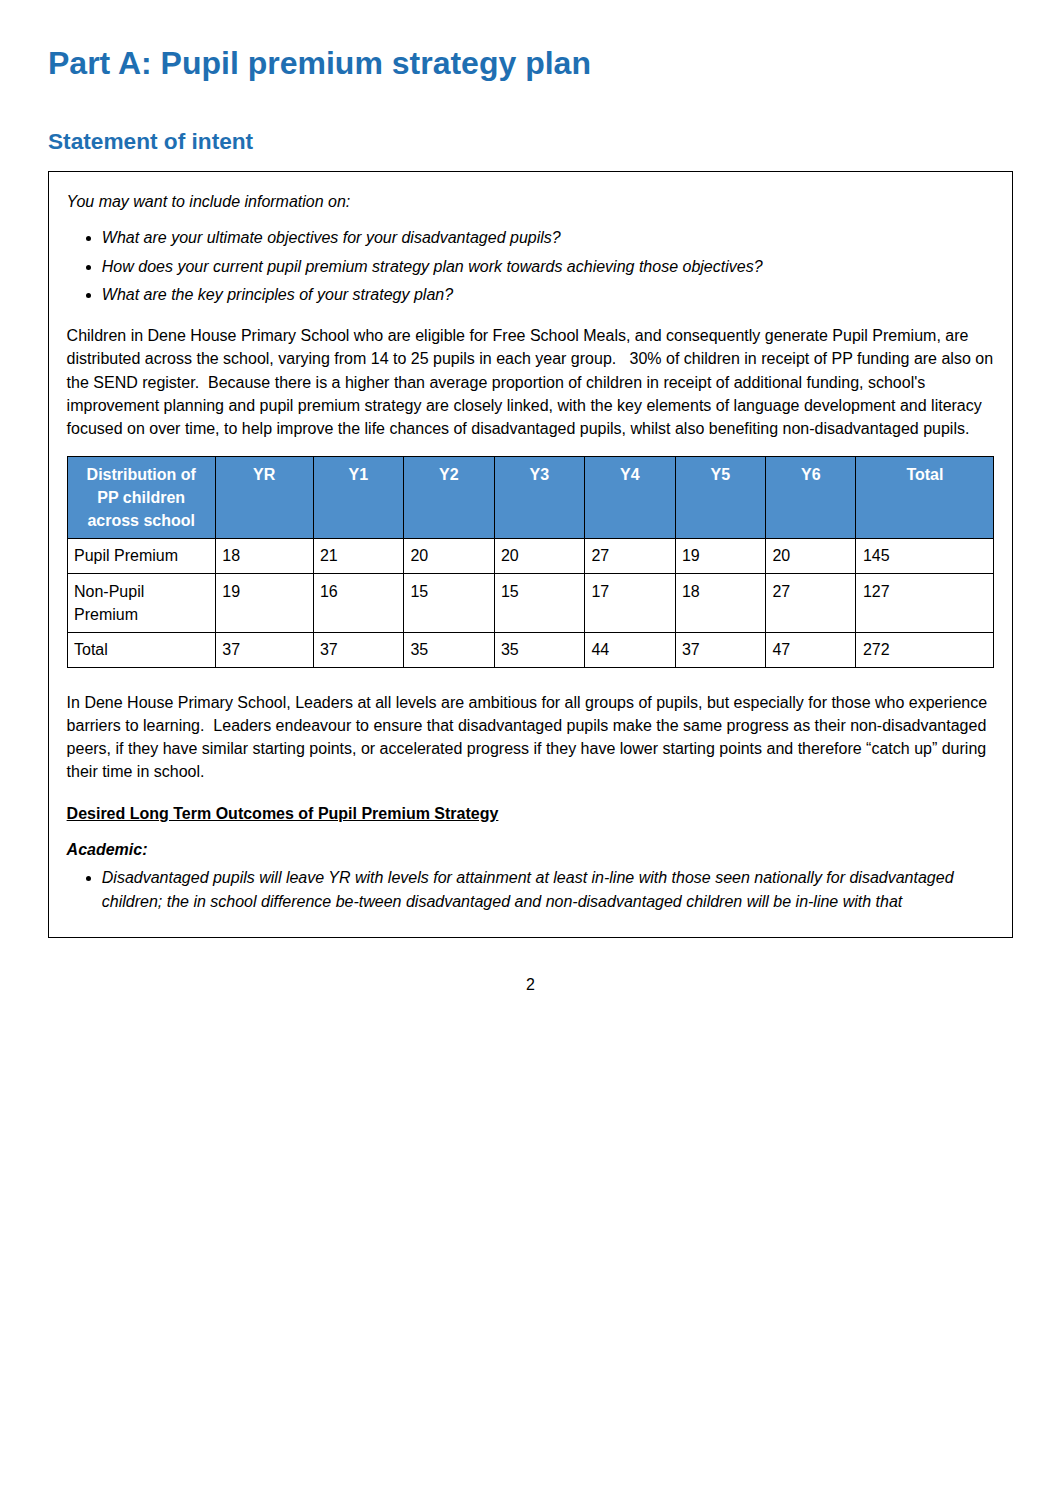Part A: Pupil premium strategy plan
Statement of intent
You may want to include information on:
What are your ultimate objectives for your disadvantaged pupils?
How does your current pupil premium strategy plan work towards achieving those objectives?
What are the key principles of your strategy plan?
Children in Dene House Primary School who are eligible for Free School Meals, and consequently generate Pupil Premium, are distributed across the school, varying from 14 to 25 pupils in each year group. 30% of children in receipt of PP funding are also on the SEND register. Because there is a higher than average proportion of children in receipt of additional funding, school's improvement planning and pupil premium strategy are closely linked, with the key elements of language development and literacy focused on over time, to help improve the life chances of disadvantaged pupils, whilst also benefiting non-disadvantaged pupils.
| Distribution of PP children across school | YR | Y1 | Y2 | Y3 | Y4 | Y5 | Y6 | Total |
| --- | --- | --- | --- | --- | --- | --- | --- | --- |
| Pupil Premium | 18 | 21 | 20 | 20 | 27 | 19 | 20 | 145 |
| Non-Pupil Premium | 19 | 16 | 15 | 15 | 17 | 18 | 27 | 127 |
| Total | 37 | 37 | 35 | 35 | 44 | 37 | 47 | 272 |
In Dene House Primary School, Leaders at all levels are ambitious for all groups of pupils, but especially for those who experience barriers to learning. Leaders endeavour to ensure that disadvantaged pupils make the same progress as their non-disadvantaged peers, if they have similar starting points, or accelerated progress if they have lower starting points and therefore “catch up” during their time in school.
Desired Long Term Outcomes of Pupil Premium Strategy
Academic:
Disadvantaged pupils will leave YR with levels for attainment at least in-line with those seen nationally for disadvantaged children; the in school difference be-tween disadvantaged and non-disadvantaged children will be in-line with that
2